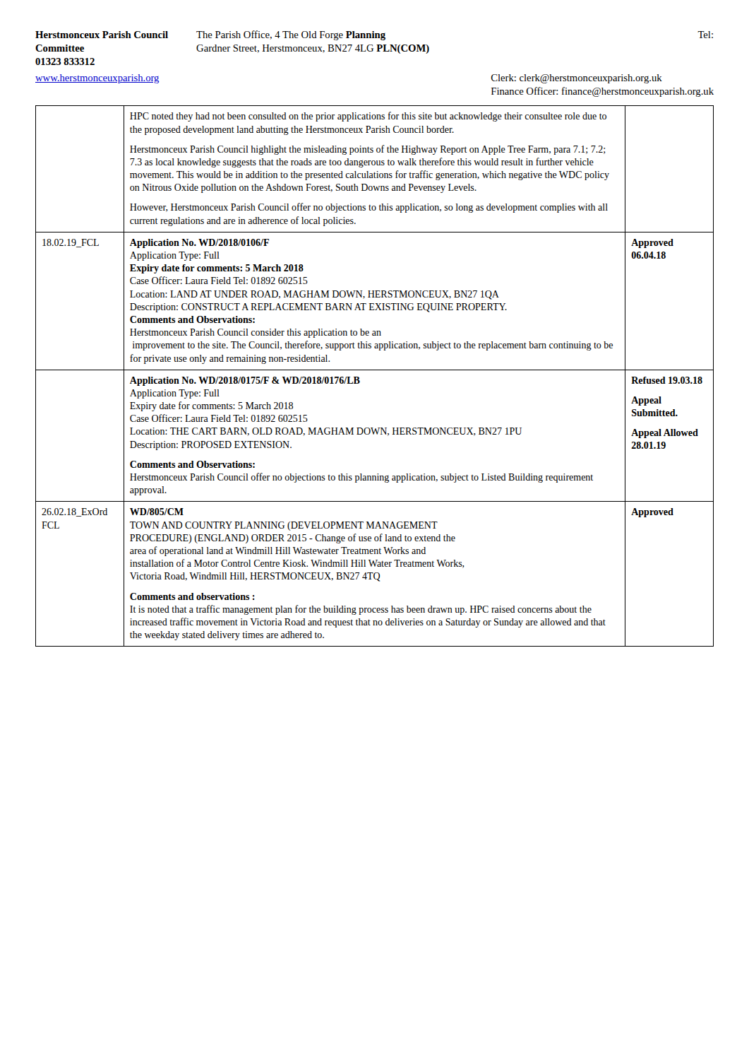Herstmonceux Parish Council
Committee
01323 833312
The Parish Office, 4 The Old Forge Planning
Gardner Street, Herstmonceux, BN27 4LG PLN(COM)
Tel:
www.herstmonceuxparish.org
Clerk: clerk@herstmonceuxparish.org.uk
Finance Officer: finance@herstmonceuxparish.org.uk
| | HPC noted they had not been consulted on the prior applications for this site but acknowledge their consultee role due to the proposed development land abutting the Herstmonceux Parish Council border. Herstmonceux Parish Council highlight the misleading points of the Highway Report on Apple Tree Farm, para 7.1; 7.2; 7.3 as local knowledge suggests that the roads are too dangerous to walk therefore this would result in further vehicle movement. This would be in addition to the presented calculations for traffic generation, which negative the WDC policy on Nitrous Oxide pollution on the Ashdown Forest, South Downs and Pevensey Levels. However, Herstmonceux Parish Council offer no objections to this application, so long as development complies with all current regulations and are in adherence of local policies. | |
| 18.02.19_FCL | Application No. WD/2018/0106/F Application Type: Full Expiry date for comments: 5 March 2018 Case Officer: Laura Field Tel: 01892 602515 Location: LAND AT UNDER ROAD, MAGHAM DOWN, HERSTMONCEUX, BN27 1QA Description: CONSTRUCT A REPLACEMENT BARN AT EXISTING EQUINE PROPERTY. Comments and Observations: Herstmonceux Parish Council consider this application to be an improvement to the site. The Council, therefore, support this application, subject to the replacement barn continuing to be for private use only and remaining non-residential. | Approved 06.04.18 |
| | Application No. WD/2018/0175/F & WD/2018/0176/LB Application Type: Full Expiry date for comments: 5 March 2018 Case Officer: Laura Field Tel: 01892 602515 Location: THE CART BARN, OLD ROAD, MAGHAM DOWN, HERSTMONCEUX, BN27 1PU Description: PROPOSED EXTENSION. Comments and Observations: Herstmonceux Parish Council offer no objections to this planning application, subject to Listed Building requirement approval. | Refused 19.03.18 Appeal Submitted. Appeal Allowed 28.01.19 |
| 26.02.18_ExOrd FCL | WD/805/CM TOWN AND COUNTRY PLANNING (DEVELOPMENT MANAGEMENT PROCEDURE) (ENGLAND) ORDER 2015 - Change of use of land to extend the area of operational land at Windmill Hill Wastewater Treatment Works and installation of a Motor Control Centre Kiosk. Windmill Hill Water Treatment Works, Victoria Road, Windmill Hill, HERSTMONCEUX, BN27 4TQ Comments and observations : It is noted that a traffic management plan for the building process has been drawn up. HPC raised concerns about the increased traffic movement in Victoria Road and request that no deliveries on a Saturday or Sunday are allowed and that the weekday stated delivery times are adhered to. | Approved |